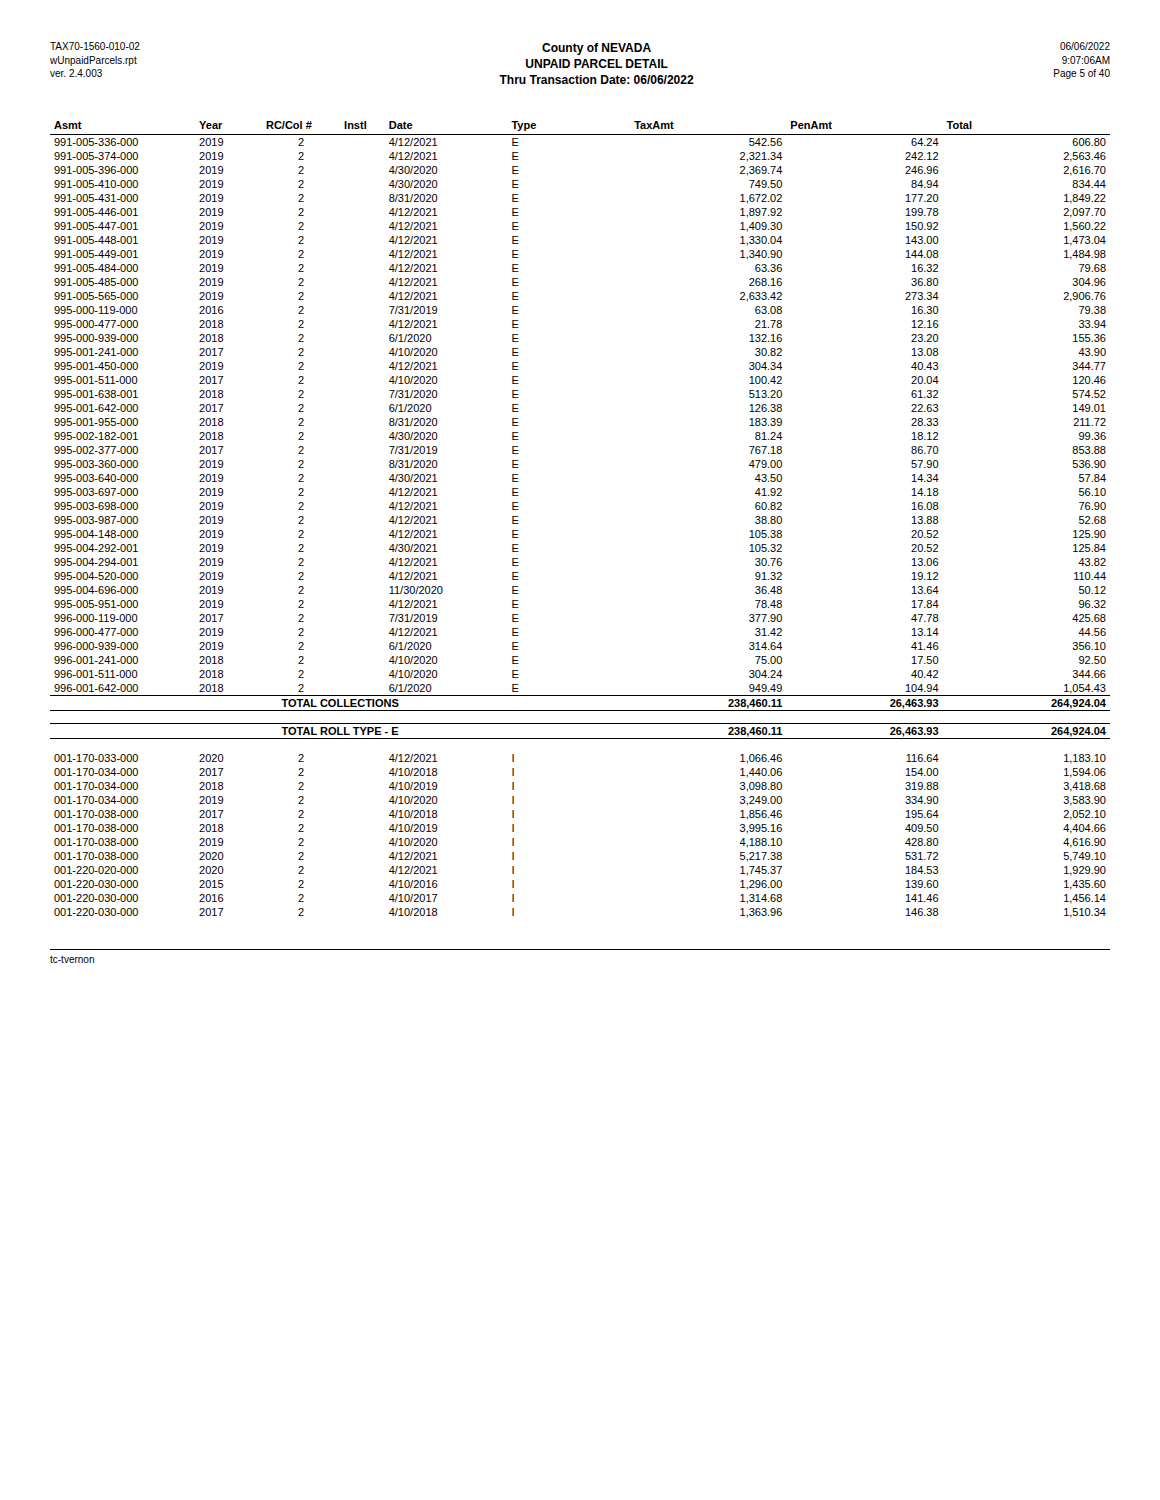TAX70-1560-010-02
wUnpaidParcels.rpt
ver. 2.4.003
06/06/2022
9:07:06AM
Page 5 of 40
County of NEVADA
UNPAID PARCEL DETAIL
Thru Transaction Date: 06/06/2022
| Asmt | Year | RC/Col # | Instl | Date | Type | TaxAmt | PenAmt | Total |
| --- | --- | --- | --- | --- | --- | --- | --- | --- |
| 991-005-336-000 | 2019 | 2 | | 4/12/2021 | E | 542.56 | 64.24 | 606.80 |
| 991-005-374-000 | 2019 | 2 | | 4/12/2021 | E | 2,321.34 | 242.12 | 2,563.46 |
| 991-005-396-000 | 2019 | 2 | | 4/30/2020 | E | 2,369.74 | 246.96 | 2,616.70 |
| 991-005-410-000 | 2019 | 2 | | 4/30/2020 | E | 749.50 | 84.94 | 834.44 |
| 991-005-431-000 | 2019 | 2 | | 8/31/2020 | E | 1,672.02 | 177.20 | 1,849.22 |
| 991-005-446-001 | 2019 | 2 | | 4/12/2021 | E | 1,897.92 | 199.78 | 2,097.70 |
| 991-005-447-001 | 2019 | 2 | | 4/12/2021 | E | 1,409.30 | 150.92 | 1,560.22 |
| 991-005-448-001 | 2019 | 2 | | 4/12/2021 | E | 1,330.04 | 143.00 | 1,473.04 |
| 991-005-449-001 | 2019 | 2 | | 4/12/2021 | E | 1,340.90 | 144.08 | 1,484.98 |
| 991-005-484-000 | 2019 | 2 | | 4/12/2021 | E | 63.36 | 16.32 | 79.68 |
| 991-005-485-000 | 2019 | 2 | | 4/12/2021 | E | 268.16 | 36.80 | 304.96 |
| 991-005-565-000 | 2019 | 2 | | 4/12/2021 | E | 2,633.42 | 273.34 | 2,906.76 |
| 995-000-119-000 | 2016 | 2 | | 7/31/2019 | E | 63.08 | 16.30 | 79.38 |
| 995-000-477-000 | 2018 | 2 | | 4/12/2021 | E | 21.78 | 12.16 | 33.94 |
| 995-000-939-000 | 2018 | 2 | | 6/1/2020 | E | 132.16 | 23.20 | 155.36 |
| 995-001-241-000 | 2017 | 2 | | 4/10/2020 | E | 30.82 | 13.08 | 43.90 |
| 995-001-450-000 | 2019 | 2 | | 4/12/2021 | E | 304.34 | 40.43 | 344.77 |
| 995-001-511-000 | 2017 | 2 | | 4/10/2020 | E | 100.42 | 20.04 | 120.46 |
| 995-001-638-001 | 2018 | 2 | | 7/31/2020 | E | 513.20 | 61.32 | 574.52 |
| 995-001-642-000 | 2017 | 2 | | 6/1/2020 | E | 126.38 | 22.63 | 149.01 |
| 995-001-955-000 | 2018 | 2 | | 8/31/2020 | E | 183.39 | 28.33 | 211.72 |
| 995-002-182-001 | 2018 | 2 | | 4/30/2020 | E | 81.24 | 18.12 | 99.36 |
| 995-002-377-000 | 2017 | 2 | | 7/31/2019 | E | 767.18 | 86.70 | 853.88 |
| 995-003-360-000 | 2019 | 2 | | 8/31/2020 | E | 479.00 | 57.90 | 536.90 |
| 995-003-640-000 | 2019 | 2 | | 4/30/2021 | E | 43.50 | 14.34 | 57.84 |
| 995-003-697-000 | 2019 | 2 | | 4/12/2021 | E | 41.92 | 14.18 | 56.10 |
| 995-003-698-000 | 2019 | 2 | | 4/12/2021 | E | 60.82 | 16.08 | 76.90 |
| 995-003-987-000 | 2019 | 2 | | 4/12/2021 | E | 38.80 | 13.88 | 52.68 |
| 995-004-148-000 | 2019 | 2 | | 4/12/2021 | E | 105.38 | 20.52 | 125.90 |
| 995-004-292-001 | 2019 | 2 | | 4/30/2021 | E | 105.32 | 20.52 | 125.84 |
| 995-004-294-001 | 2019 | 2 | | 4/12/2021 | E | 30.76 | 13.06 | 43.82 |
| 995-004-520-000 | 2019 | 2 | | 4/12/2021 | E | 91.32 | 19.12 | 110.44 |
| 995-004-696-000 | 2019 | 2 | | 11/30/2020 | E | 36.48 | 13.64 | 50.12 |
| 995-005-951-000 | 2019 | 2 | | 4/12/2021 | E | 78.48 | 17.84 | 96.32 |
| 996-000-119-000 | 2017 | 2 | | 7/31/2019 | E | 377.90 | 47.78 | 425.68 |
| 996-000-477-000 | 2019 | 2 | | 4/12/2021 | E | 31.42 | 13.14 | 44.56 |
| 996-000-939-000 | 2019 | 2 | | 6/1/2020 | E | 314.64 | 41.46 | 356.10 |
| 996-001-241-000 | 2018 | 2 | | 4/10/2020 | E | 75.00 | 17.50 | 92.50 |
| 996-001-511-000 | 2018 | 2 | | 4/10/2020 | E | 304.24 | 40.42 | 344.66 |
| 996-001-642-000 | 2018 | 2 | | 6/1/2020 | E | 949.49 | 104.94 | 1,054.43 |
| TOTAL COLLECTIONS | 238,460.11 | 26,463.93 | 264,924.04 |
| TOTAL ROLL TYPE - E | 238,460.11 | 26,463.93 | 264,924.04 |
| 001-170-033-000 | 2020 | 2 | | 4/12/2021 | I | 1,066.46 | 116.64 | 1,183.10 |
| 001-170-034-000 | 2017 | 2 | | 4/10/2018 | I | 1,440.06 | 154.00 | 1,594.06 |
| 001-170-034-000 | 2018 | 2 | | 4/10/2019 | I | 3,098.80 | 319.88 | 3,418.68 |
| 001-170-034-000 | 2019 | 2 | | 4/10/2020 | I | 3,249.00 | 334.90 | 3,583.90 |
| 001-170-038-000 | 2017 | 2 | | 4/10/2018 | I | 1,856.46 | 195.64 | 2,052.10 |
| 001-170-038-000 | 2018 | 2 | | 4/10/2019 | I | 3,995.16 | 409.50 | 4,404.66 |
| 001-170-038-000 | 2019 | 2 | | 4/10/2020 | I | 4,188.10 | 428.80 | 4,616.90 |
| 001-170-038-000 | 2020 | 2 | | 4/12/2021 | I | 5,217.38 | 531.72 | 5,749.10 |
| 001-220-020-000 | 2020 | 2 | | 4/12/2021 | I | 1,745.37 | 184.53 | 1,929.90 |
| 001-220-030-000 | 2015 | 2 | | 4/10/2016 | I | 1,296.00 | 139.60 | 1,435.60 |
| 001-220-030-000 | 2016 | 2 | | 4/10/2017 | I | 1,314.68 | 141.46 | 1,456.14 |
| 001-220-030-000 | 2017 | 2 | | 4/10/2018 | I | 1,363.96 | 146.38 | 1,510.34 |
tc-tvernon